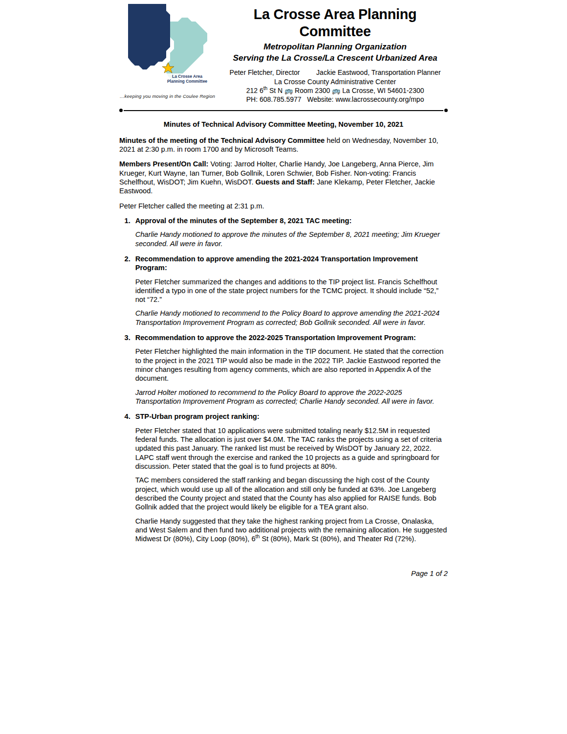La Crosse Area Planning Committee
…keeping you moving in the Coulee Region
La Crosse Area Planning Committee
Metropolitan Planning Organization
Serving the La Crosse/La Crescent Urbanized Area
Peter Fletcher, Director Jackie Eastwood, Transportation Planner
La Crosse County Administrative Center
212 6th St N 🚌 Room 2300 🚌 La Crosse, WI 54601-2300
PH: 608.785.5977 Website: www.lacrossecounty.org/mpo
Minutes of Technical Advisory Committee Meeting, November 10, 2021
Minutes of the meeting of the Technical Advisory Committee held on Wednesday, November 10, 2021 at 2:30 p.m. in room 1700 and by Microsoft Teams.
Members Present/On Call: Voting: Jarrod Holter, Charlie Handy, Joe Langeberg, Anna Pierce, Jim Krueger, Kurt Wayne, Ian Turner, Bob Gollnik, Loren Schwier, Bob Fisher. Non-voting: Francis Schelfhout, WisDOT; Jim Kuehn, WisDOT. Guests and Staff: Jane Klekamp, Peter Fletcher, Jackie Eastwood.
Peter Fletcher called the meeting at 2:31 p.m.
Approval of the minutes of the September 8, 2021 TAC meeting:
Charlie Handy motioned to approve the minutes of the September 8, 2021 meeting; Jim Krueger seconded. All were in favor.
Recommendation to approve amending the 2021-2024 Transportation Improvement Program:
Peter Fletcher summarized the changes and additions to the TIP project list. Francis Schelfhout identified a typo in one of the state project numbers for the TCMC project. It should include “52,” not “72.”
Charlie Handy motioned to recommend to the Policy Board to approve amending the 2021-2024 Transportation Improvement Program as corrected; Bob Gollnik seconded. All were in favor.
Recommendation to approve the 2022-2025 Transportation Improvement Program:
Peter Fletcher highlighted the main information in the TIP document. He stated that the correction to the project in the 2021 TIP would also be made in the 2022 TIP. Jackie Eastwood reported the minor changes resulting from agency comments, which are also reported in Appendix A of the document.
Jarrod Holter motioned to recommend to the Policy Board to approve the 2022-2025 Transportation Improvement Program as corrected; Charlie Handy seconded. All were in favor.
STP-Urban program project ranking:
Peter Fletcher stated that 10 applications were submitted totaling nearly $12.5M in requested federal funds. The allocation is just over $4.0M. The TAC ranks the projects using a set of criteria updated this past January. The ranked list must be received by WisDOT by January 22, 2022. LAPC staff went through the exercise and ranked the 10 projects as a guide and springboard for discussion. Peter stated that the goal is to fund projects at 80%.
TAC members considered the staff ranking and began discussing the high cost of the County project, which would use up all of the allocation and still only be funded at 63%. Joe Langeberg described the County project and stated that the County has also applied for RAISE funds. Bob Gollnik added that the project would likely be eligible for a TEA grant also.
Charlie Handy suggested that they take the highest ranking project from La Crosse, Onalaska, and West Salem and then fund two additional projects with the remaining allocation. He suggested Midwest Dr (80%), City Loop (80%), 6th St (80%), Mark St (80%), and Theater Rd (72%).
Page 1 of 2